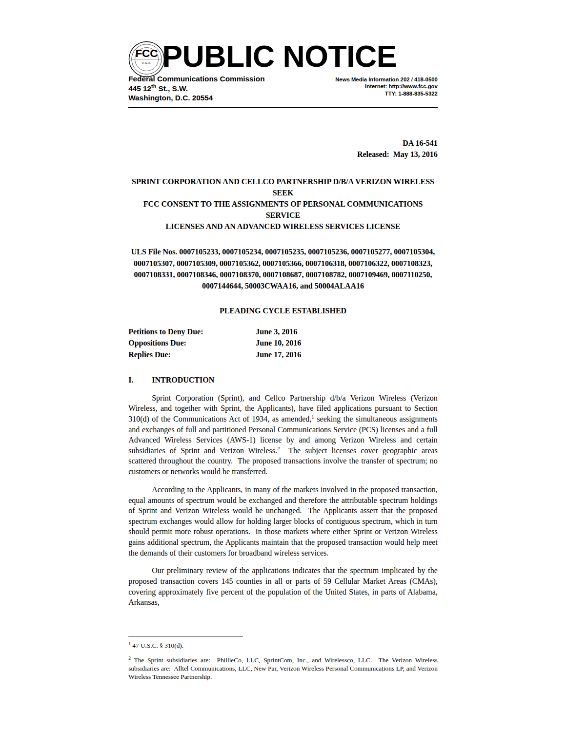FCC U.S.A.
PUBLIC NOTICE
Federal Communications Commission
445 12th St., S.W.
Washington, D.C. 20554
News Media Information 202 / 418-0500
Internet: http://www.fcc.gov
TTY: 1-888-835-5322
DA 16-541
Released: May 13, 2016
Sprint Corporation and Cellco Partnership d/b/a Verizon Wireless Seek
FCC Consent to the Assignments of Personal Communications Service
Licenses and an Advanced Wireless Services License
ULS File Nos. 0007105233, 0007105234, 0007105235, 0007105236, 0007105277, 0007105304,
0007105307, 0007105309, 0007105362, 0007105366, 0007106318, 0007106322, 0007108323,
0007108331, 0007108346, 0007108370, 0007108687, 0007108782, 0007109469, 0007110250,
0007144644, 50003CWAA16, and 50004ALAA16
PLEADING CYCLE ESTABLISHED
| Petitions to Deny Due: | June 3, 2016 |
| Oppositions Due: | June 10, 2016 |
| Replies Due: | June 17, 2016 |
I. INTRODUCTION
Sprint Corporation (Sprint), and Cellco Partnership d/b/a Verizon Wireless (Verizon Wireless, and together with Sprint, the Applicants), have filed applications pursuant to Section 310(d) of the Communications Act of 1934, as amended,1 seeking the simultaneous assignments and exchanges of full and partitioned Personal Communications Service (PCS) licenses and a full Advanced Wireless Services (AWS-1) license by and among Verizon Wireless and certain subsidiaries of Sprint and Verizon Wireless.2 The subject licenses cover geographic areas scattered throughout the country. The proposed transactions involve the transfer of spectrum; no customers or networks would be transferred.
According to the Applicants, in many of the markets involved in the proposed transaction, equal amounts of spectrum would be exchanged and therefore the attributable spectrum holdings of Sprint and Verizon Wireless would be unchanged. The Applicants assert that the proposed spectrum exchanges would allow for holding larger blocks of contiguous spectrum, which in turn should permit more robust operations. In those markets where either Sprint or Verizon Wireless gains additional spectrum, the Applicants maintain that the proposed transaction would help meet the demands of their customers for broadband wireless services.
Our preliminary review of the applications indicates that the spectrum implicated by the proposed transaction covers 145 counties in all or parts of 59 Cellular Market Areas (CMAs), covering approximately five percent of the population of the United States, in parts of Alabama, Arkansas,
1 47 U.S.C. § 310(d).
2 The Sprint subsidiaries are: PhillieCo, LLC, SprintCom, Inc., and Wirelessco, LLC. The Verizon Wireless subsidiaries are: Alltel Communications, LLC, New Par, Verizon Wireless Personal Communications LP, and Verizon Wireless Tennessee Partnership.